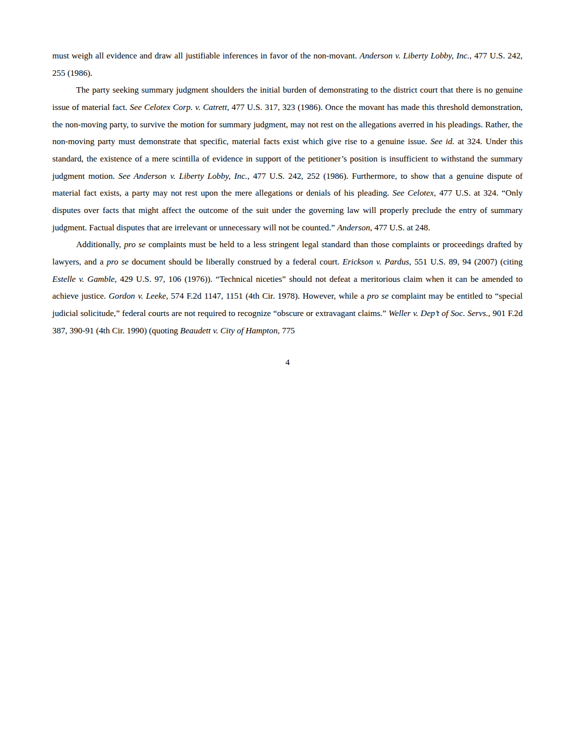must weigh all evidence and draw all justifiable inferences in favor of the non-movant. Anderson v. Liberty Lobby, Inc., 477 U.S. 242, 255 (1986).
The party seeking summary judgment shoulders the initial burden of demonstrating to the district court that there is no genuine issue of material fact. See Celotex Corp. v. Catrett, 477 U.S. 317, 323 (1986). Once the movant has made this threshold demonstration, the non-moving party, to survive the motion for summary judgment, may not rest on the allegations averred in his pleadings. Rather, the non-moving party must demonstrate that specific, material facts exist which give rise to a genuine issue. See id. at 324. Under this standard, the existence of a mere scintilla of evidence in support of the petitioner’s position is insufficient to withstand the summary judgment motion. See Anderson v. Liberty Lobby, Inc., 477 U.S. 242, 252 (1986). Furthermore, to show that a genuine dispute of material fact exists, a party may not rest upon the mere allegations or denials of his pleading. See Celotex, 477 U.S. at 324. “Only disputes over facts that might affect the outcome of the suit under the governing law will properly preclude the entry of summary judgment. Factual disputes that are irrelevant or unnecessary will not be counted.” Anderson, 477 U.S. at 248.
Additionally, pro se complaints must be held to a less stringent legal standard than those complaints or proceedings drafted by lawyers, and a pro se document should be liberally construed by a federal court. Erickson v. Pardus, 551 U.S. 89, 94 (2007) (citing Estelle v. Gamble, 429 U.S. 97, 106 (1976)). “Technical niceties” should not defeat a meritorious claim when it can be amended to achieve justice. Gordon v. Leeke, 574 F.2d 1147, 1151 (4th Cir. 1978). However, while a pro se complaint may be entitled to “special judicial solicitude,” federal courts are not required to recognize “obscure or extravagant claims.” Weller v. Dep’t of Soc. Servs., 901 F.2d 387, 390-91 (4th Cir. 1990) (quoting Beaudett v. City of Hampton, 775
4